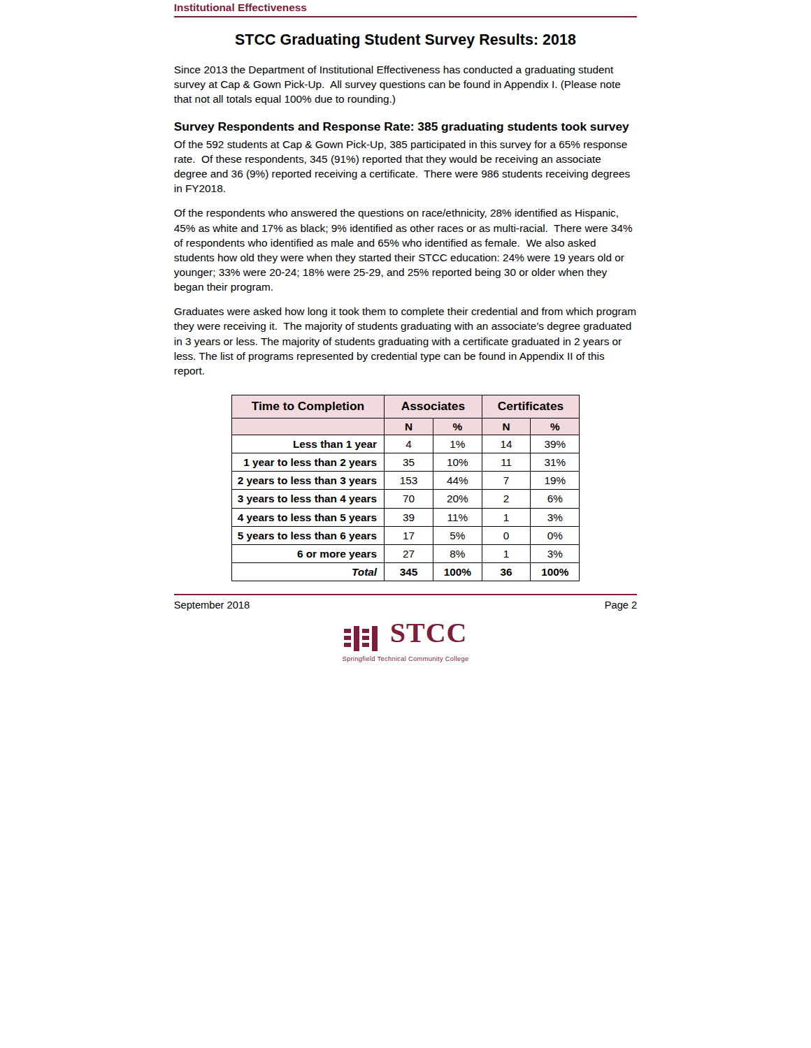Institutional Effectiveness
STCC Graduating Student Survey Results: 2018
Since 2013 the Department of Institutional Effectiveness has conducted a graduating student survey at Cap & Gown Pick-Up. All survey questions can be found in Appendix I. (Please note that not all totals equal 100% due to rounding.)
Survey Respondents and Response Rate: 385 graduating students took survey
Of the 592 students at Cap & Gown Pick-Up, 385 participated in this survey for a 65% response rate. Of these respondents, 345 (91%) reported that they would be receiving an associate degree and 36 (9%) reported receiving a certificate. There were 986 students receiving degrees in FY2018.
Of the respondents who answered the questions on race/ethnicity, 28% identified as Hispanic, 45% as white and 17% as black; 9% identified as other races or as multi-racial. There were 34% of respondents who identified as male and 65% who identified as female. We also asked students how old they were when they started their STCC education: 24% were 19 years old or younger; 33% were 20-24; 18% were 25-29, and 25% reported being 30 or older when they began their program.
Graduates were asked how long it took them to complete their credential and from which program they were receiving it. The majority of students graduating with an associate's degree graduated in 3 years or less. The majority of students graduating with a certificate graduated in 2 years or less. The list of programs represented by credential type can be found in Appendix II of this report.
| Time to Completion | Associates | Certificates |
| --- | --- | --- |
| | N | % | N | % |
| Less than 1 year | 4 | 1% | 14 | 39% |
| 1 year to less than 2 years | 35 | 10% | 11 | 31% |
| 2 years to less than 3 years | 153 | 44% | 7 | 19% |
| 3 years to less than 4 years | 70 | 20% | 2 | 6% |
| 4 years to less than 5 years | 39 | 11% | 1 | 3% |
| 5 years to less than 6 years | 17 | 5% | 0 | 0% |
| 6 or more years | 27 | 8% | 1 | 3% |
| Total | 345 | 100% | 36 | 100% |
September 2018 Page 2
STCC
Springfield Technical Community College